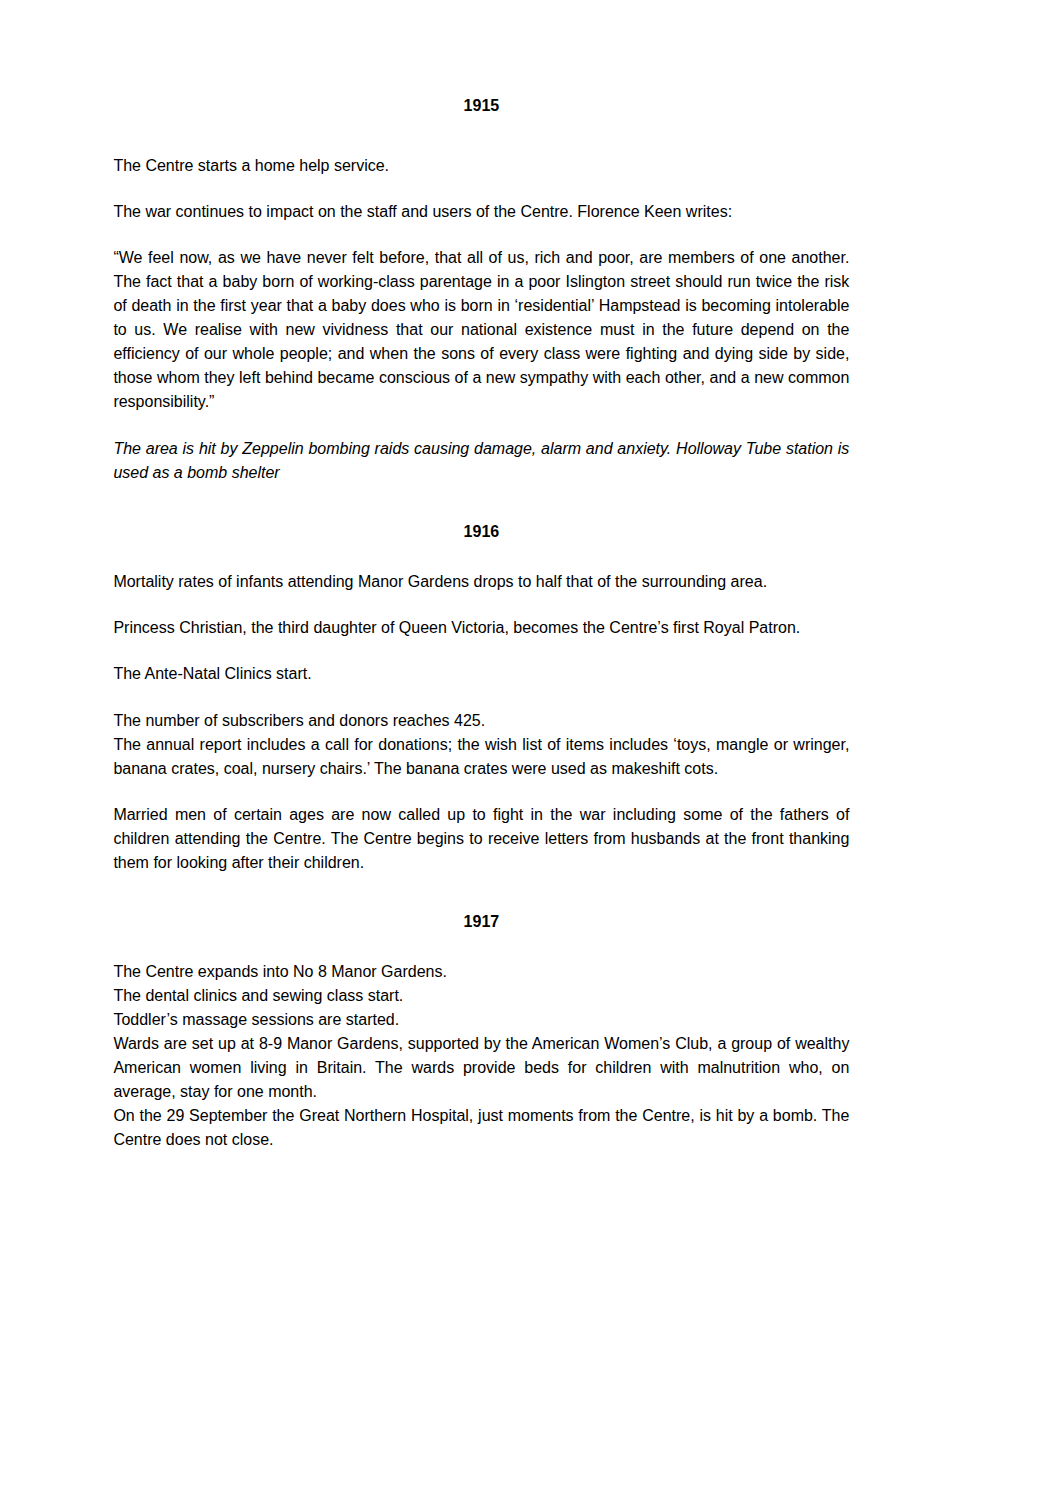1915
The Centre starts a home help service.
The war continues to impact on the staff and users of the Centre. Florence Keen writes:
“We feel now, as we have never felt before, that all of us, rich and poor, are members of one another. The fact that a baby born of working-class parentage in a poor Islington street should run twice the risk of death in the first year that a baby does who is born in ‘residential’ Hampstead is becoming intolerable to us. We realise with new vividness that our national existence must in the future depend on the efficiency of our whole people; and when the sons of every class were fighting and dying side by side, those whom they left behind became conscious of a new sympathy with each other, and a new common responsibility.”
The area is hit by Zeppelin bombing raids causing damage, alarm and anxiety. Holloway Tube station is used as a bomb shelter
1916
Mortality rates of infants attending Manor Gardens drops to half that of the surrounding area.
Princess Christian, the third daughter of Queen Victoria, becomes the Centre’s first Royal Patron.
The Ante-Natal Clinics start.
The number of subscribers and donors reaches 425.
The annual report includes a call for donations; the wish list of items includes ‘toys, mangle or wringer, banana crates, coal, nursery chairs.’ The banana crates were used as makeshift cots.
Married men of certain ages are now called up to fight in the war including some of the fathers of children attending the Centre. The Centre begins to receive letters from husbands at the front thanking them for looking after their children.
1917
The Centre expands into No 8 Manor Gardens.
The dental clinics and sewing class start.
Toddler’s massage sessions are started.
Wards are set up at 8-9 Manor Gardens, supported by the American Women’s Club, a group of wealthy American women living in Britain. The wards provide beds for children with malnutrition who, on average, stay for one month.
On the 29 September the Great Northern Hospital, just moments from the Centre, is hit by a bomb. The Centre does not close.